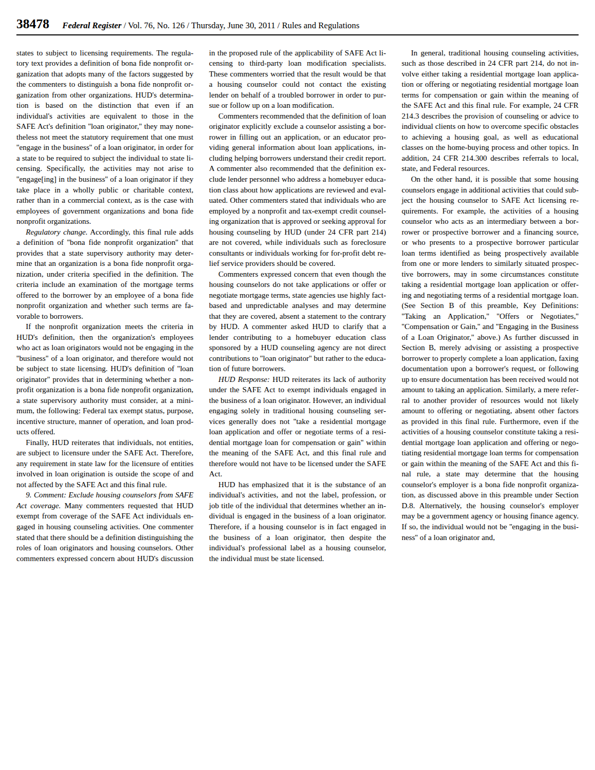38478 Federal Register / Vol. 76, No. 126 / Thursday, June 30, 2011 / Rules and Regulations
states to subject to licensing requirements. The regulatory text provides a definition of bona fide nonprofit organization that adopts many of the factors suggested by the commenters to distinguish a bona fide nonprofit organization from other organizations. HUD's determination is based on the distinction that even if an individual's activities are equivalent to those in the SAFE Act's definition ''loan originator,'' they may nonetheless not meet the statutory requirement that one must ''engage in the business'' of a loan originator, in order for a state to be required to subject the individual to state licensing. Specifically, the activities may not arise to ''engage[ing] in the business'' of a loan originator if they take place in a wholly public or charitable context, rather than in a commercial context, as is the case with employees of government organizations and bona fide nonprofit organizations.
Regulatory change. Accordingly, this final rule adds a definition of ''bona fide nonprofit organization'' that provides that a state supervisory authority may determine that an organization is a bona fide nonprofit organization, under criteria specified in the definition. The criteria include an examination of the mortgage terms offered to the borrower by an employee of a bona fide nonprofit organization and whether such terms are favorable to borrowers.
If the nonprofit organization meets the criteria in HUD's definition, then the organization's employees who act as loan originators would not be engaging in the ''business'' of a loan originator, and therefore would not be subject to state licensing. HUD's definition of ''loan originator'' provides that in determining whether a nonprofit organization is a bona fide nonprofit organization, a state supervisory authority must consider, at a minimum, the following: Federal tax exempt status, purpose, incentive structure, manner of operation, and loan products offered.
Finally, HUD reiterates that individuals, not entities, are subject to licensure under the SAFE Act. Therefore, any requirement in state law for the licensure of entities involved in loan origination is outside the scope of and not affected by the SAFE Act and this final rule.
9. Comment: Exclude housing counselors from SAFE Act coverage. Many commenters requested that HUD exempt from coverage of the SAFE Act individuals engaged in housing counseling activities. One commenter stated that there should be a definition distinguishing the roles of loan originators and housing counselors. Other commenters expressed concern about HUD's discussion in the proposed rule of the applicability of SAFE Act licensing to third-party loan modification specialists. These commenters worried that the result would be that a housing counselor could not contact the existing lender on behalf of a troubled borrower in order to pursue or follow up on a loan modification.
Commenters recommended that the definition of loan originator explicitly exclude a counselor assisting a borrower in filling out an application, or an educator providing general information about loan applications, including helping borrowers understand their credit report. A commenter also recommended that the definition exclude lender personnel who address a homebuyer education class about how applications are reviewed and evaluated. Other commenters stated that individuals who are employed by a nonprofit and tax-exempt credit counseling organization that is approved or seeking approval for housing counseling by HUD (under 24 CFR part 214) are not covered, while individuals such as foreclosure consultants or individuals working for for-profit debt relief service providers should be covered.
Commenters expressed concern that even though the housing counselors do not take applications or offer or negotiate mortgage terms, state agencies use highly fact-based and unpredictable analyses and may determine that they are covered, absent a statement to the contrary by HUD. A commenter asked HUD to clarify that a lender contributing to a homebuyer education class sponsored by a HUD counseling agency are not direct contributions to ''loan originator'' but rather to the education of future borrowers.
HUD Response: HUD reiterates its lack of authority under the SAFE Act to exempt individuals engaged in the business of a loan originator. However, an individual engaging solely in traditional housing counseling services generally does not ''take a residential mortgage loan application and offer or negotiate terms of a residential mortgage loan for compensation or gain'' within the meaning of the SAFE Act, and this final rule and therefore would not have to be licensed under the SAFE Act.
HUD has emphasized that it is the substance of an individual's activities, and not the label, profession, or job title of the individual that determines whether an individual is engaged in the business of a loan originator. Therefore, if a housing counselor is in fact engaged in the business of a loan originator, then despite the individual's professional label as a housing counselor, the individual must be state licensed.
In general, traditional housing counseling activities, such as those described in 24 CFR part 214, do not involve either taking a residential mortgage loan application or offering or negotiating residential mortgage loan terms for compensation or gain within the meaning of the SAFE Act and this final rule. For example, 24 CFR 214.3 describes the provision of counseling or advice to individual clients on how to overcome specific obstacles to achieving a housing goal, as well as educational classes on the home-buying process and other topics. In addition, 24 CFR 214.300 describes referrals to local, state, and Federal resources.
On the other hand, it is possible that some housing counselors engage in additional activities that could subject the housing counselor to SAFE Act licensing requirements. For example, the activities of a housing counselor who acts as an intermediary between a borrower or prospective borrower and a financing source, or who presents to a prospective borrower particular loan terms identified as being prospectively available from one or more lenders to similarly situated prospective borrowers, may in some circumstances constitute taking a residential mortgage loan application or offering and negotiating terms of a residential mortgage loan. (See Section B of this preamble, Key Definitions: ''Taking an Application,'' ''Offers or Negotiates,'' ''Compensation or Gain,'' and ''Engaging in the Business of a Loan Originator,'' above.) As further discussed in Section B, merely advising or assisting a prospective borrower to properly complete a loan application, faxing documentation upon a borrower's request, or following up to ensure documentation has been received would not amount to taking an application. Similarly, a mere referral to another provider of resources would not likely amount to offering or negotiating, absent other factors as provided in this final rule. Furthermore, even if the activities of a housing counselor constitute taking a residential mortgage loan application and offering or negotiating residential mortgage loan terms for compensation or gain within the meaning of the SAFE Act and this final rule, a state may determine that the housing counselor's employer is a bona fide nonprofit organization, as discussed above in this preamble under Section D.8. Alternatively, the housing counselor's employer may be a government agency or housing finance agency. If so, the individual would not be ''engaging in the business'' of a loan originator and,